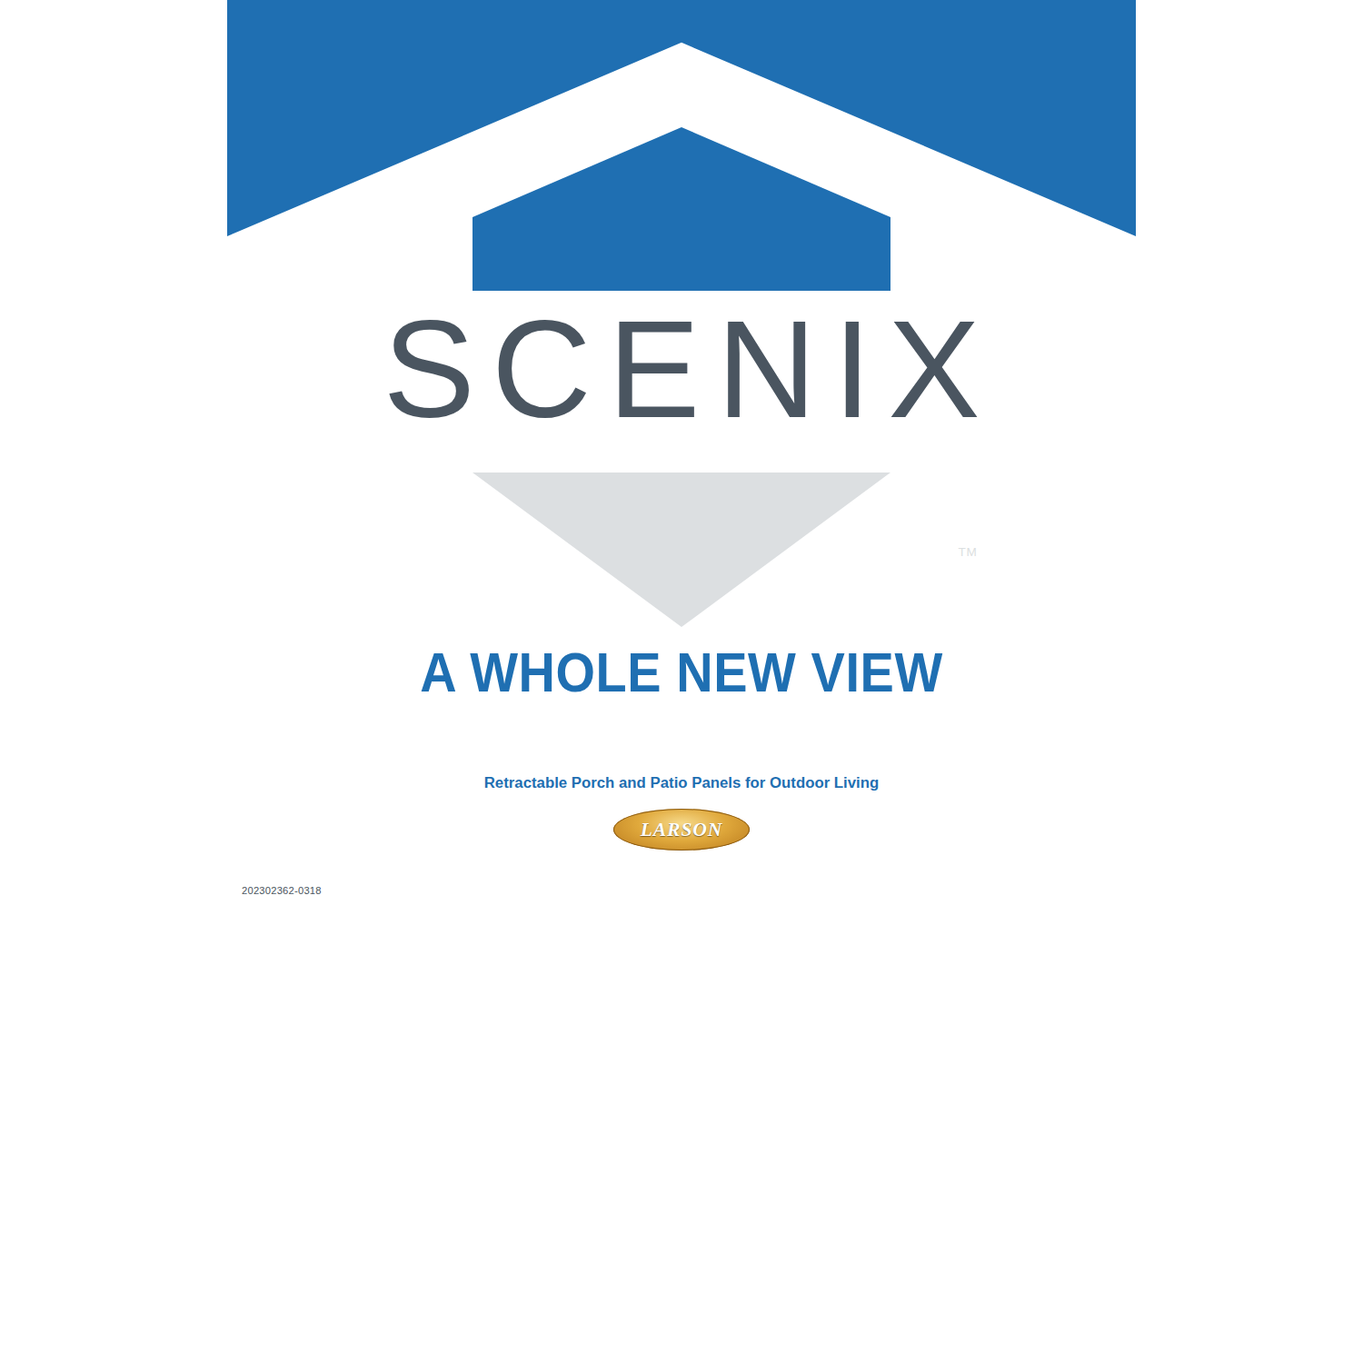SCENIX
TM
A Whole New View
Retractable Porch and Patio Panels for Outdoor Living
LARSON
202302362-0318